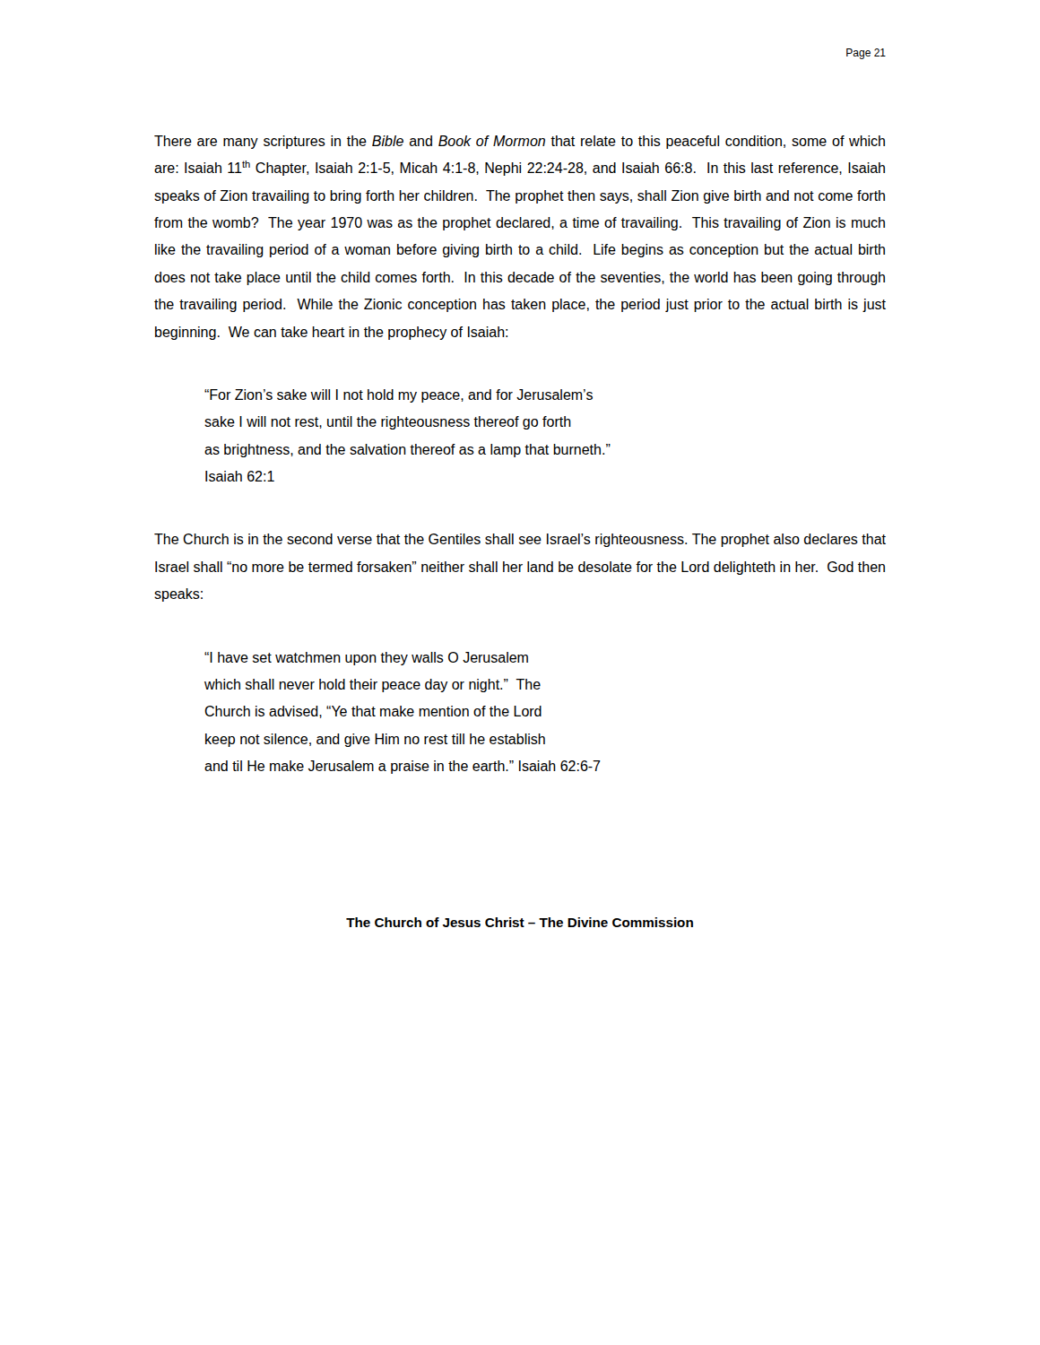Page 21
There are many scriptures in the Bible and Book of Mormon that relate to this peaceful condition, some of which are: Isaiah 11th Chapter, Isaiah 2:1-5, Micah 4:1-8, Nephi 22:24-28, and Isaiah 66:8. In this last reference, Isaiah speaks of Zion travailing to bring forth her children. The prophet then says, shall Zion give birth and not come forth from the womb? The year 1970 was as the prophet declared, a time of travailing. This travailing of Zion is much like the travailing period of a woman before giving birth to a child. Life begins as conception but the actual birth does not take place until the child comes forth. In this decade of the seventies, the world has been going through the travailing period. While the Zionic conception has taken place, the period just prior to the actual birth is just beginning. We can take heart in the prophecy of Isaiah:
“For Zion’s sake will I not hold my peace, and for Jerusalem’s
sake I will not rest, until the righteousness thereof go forth
as brightness, and the salvation thereof as a lamp that burneth.”
Isaiah 62:1
The Church is in the second verse that the Gentiles shall see Israel’s righteousness. The prophet also declares that Israel shall “no more be termed forsaken” neither shall her land be desolate for the Lord delighteth in her. God then speaks:
“I have set watchmen upon they walls O Jerusalem
which shall never hold their peace day or night.” The
Church is advised, “Ye that make mention of the Lord
keep not silence, and give Him no rest till he establish
and til He make Jerusalem a praise in the earth.” Isaiah 62:6-7
The Church of Jesus Christ – The Divine Commission